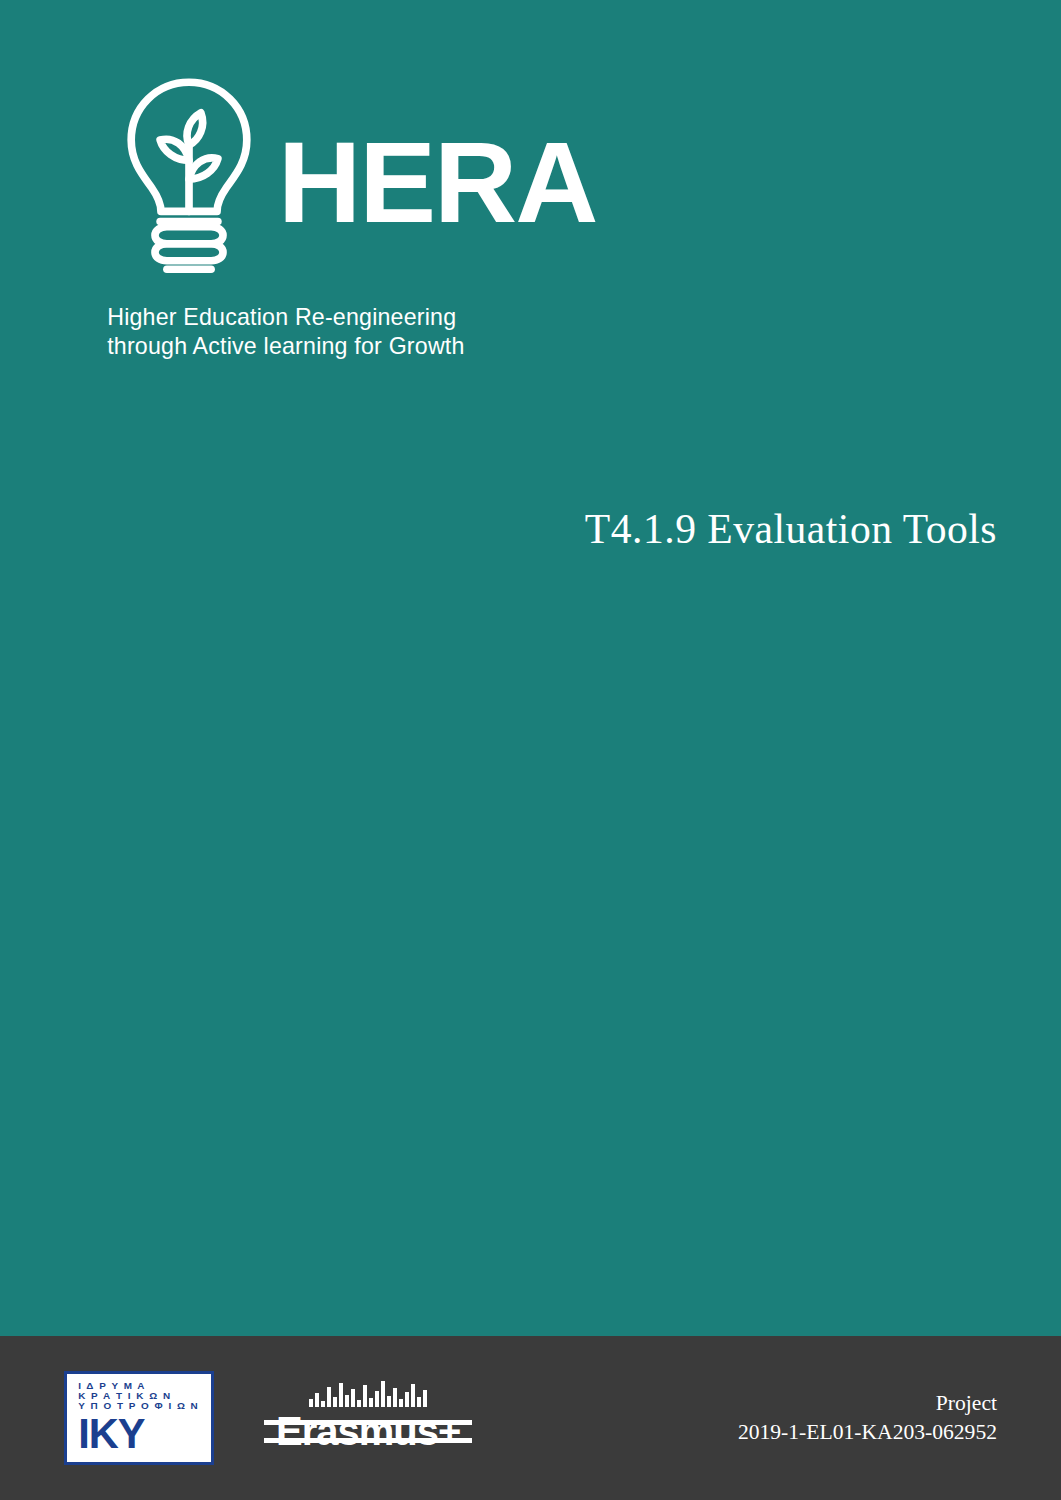HERA
Higher Education Re-engineering
through Active learning for Growth
T4.1.9 Evaluation Tools
Ι Δ Ρ Υ Μ Α Κ Ρ Α Τ Ι Κ Ω Ν Υ Π Ο Τ Ρ Ο Φ Ι Ω Ν IKY
Erasmus+
Project
2019-1-EL01-KA203-062952